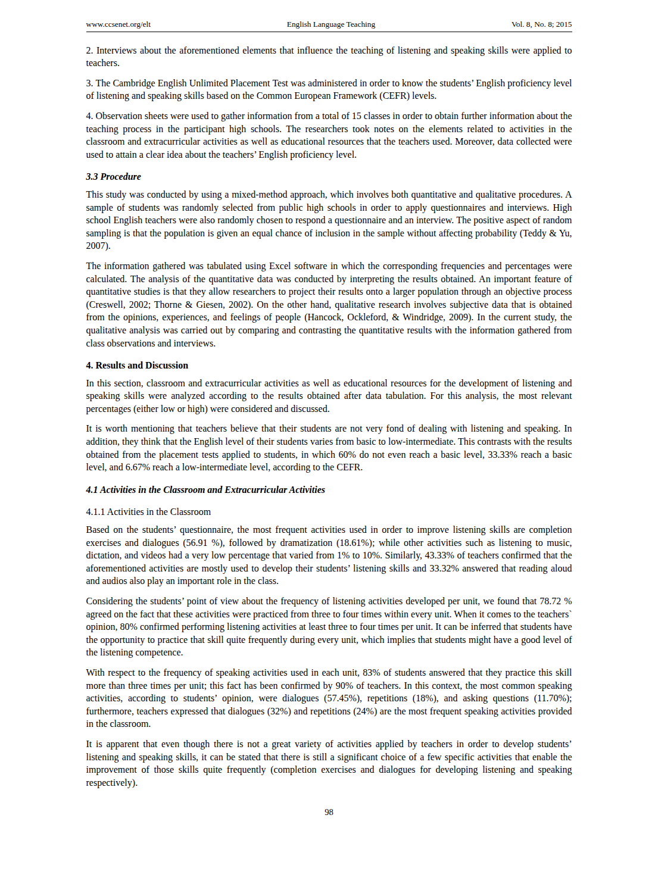www.ccsenet.org/elt
English Language Teaching
Vol. 8, No. 8; 2015
2. Interviews about the aforementioned elements that influence the teaching of listening and speaking skills were applied to teachers.
3. The Cambridge English Unlimited Placement Test was administered in order to know the students’ English proficiency level of listening and speaking skills based on the Common European Framework (CEFR) levels.
4. Observation sheets were used to gather information from a total of 15 classes in order to obtain further information about the teaching process in the participant high schools. The researchers took notes on the elements related to activities in the classroom and extracurricular activities as well as educational resources that the teachers used. Moreover, data collected were used to attain a clear idea about the teachers’ English proficiency level.
3.3 Procedure
This study was conducted by using a mixed-method approach, which involves both quantitative and qualitative procedures. A sample of students was randomly selected from public high schools in order to apply questionnaires and interviews. High school English teachers were also randomly chosen to respond a questionnaire and an interview. The positive aspect of random sampling is that the population is given an equal chance of inclusion in the sample without affecting probability (Teddy & Yu, 2007).
The information gathered was tabulated using Excel software in which the corresponding frequencies and percentages were calculated. The analysis of the quantitative data was conducted by interpreting the results obtained. An important feature of quantitative studies is that they allow researchers to project their results onto a larger population through an objective process (Creswell, 2002; Thorne & Giesen, 2002). On the other hand, qualitative research involves subjective data that is obtained from the opinions, experiences, and feelings of people (Hancock, Ockleford, & Windridge, 2009). In the current study, the qualitative analysis was carried out by comparing and contrasting the quantitative results with the information gathered from class observations and interviews.
4. Results and Discussion
In this section, classroom and extracurricular activities as well as educational resources for the development of listening and speaking skills were analyzed according to the results obtained after data tabulation. For this analysis, the most relevant percentages (either low or high) were considered and discussed.
It is worth mentioning that teachers believe that their students are not very fond of dealing with listening and speaking. In addition, they think that the English level of their students varies from basic to low-intermediate. This contrasts with the results obtained from the placement tests applied to students, in which 60% do not even reach a basic level, 33.33% reach a basic level, and 6.67% reach a low-intermediate level, according to the CEFR.
4.1 Activities in the Classroom and Extracurricular Activities
4.1.1 Activities in the Classroom
Based on the students’ questionnaire, the most frequent activities used in order to improve listening skills are completion exercises and dialogues (56.91 %), followed by dramatization (18.61%); while other activities such as listening to music, dictation, and videos had a very low percentage that varied from 1% to 10%. Similarly, 43.33% of teachers confirmed that the aforementioned activities are mostly used to develop their students’ listening skills and 33.32% answered that reading aloud and audios also play an important role in the class.
Considering the students’ point of view about the frequency of listening activities developed per unit, we found that 78.72 % agreed on the fact that these activities were practiced from three to four times within every unit. When it comes to the teachers` opinion, 80% confirmed performing listening activities at least three to four times per unit. It can be inferred that students have the opportunity to practice that skill quite frequently during every unit, which implies that students might have a good level of the listening competence.
With respect to the frequency of speaking activities used in each unit, 83% of students answered that they practice this skill more than three times per unit; this fact has been confirmed by 90% of teachers. In this context, the most common speaking activities, according to students’ opinion, were dialogues (57.45%), repetitions (18%), and asking questions (11.70%); furthermore, teachers expressed that dialogues (32%) and repetitions (24%) are the most frequent speaking activities provided in the classroom.
It is apparent that even though there is not a great variety of activities applied by teachers in order to develop students’ listening and speaking skills, it can be stated that there is still a significant choice of a few specific activities that enable the improvement of those skills quite frequently (completion exercises and dialogues for developing listening and speaking respectively).
98